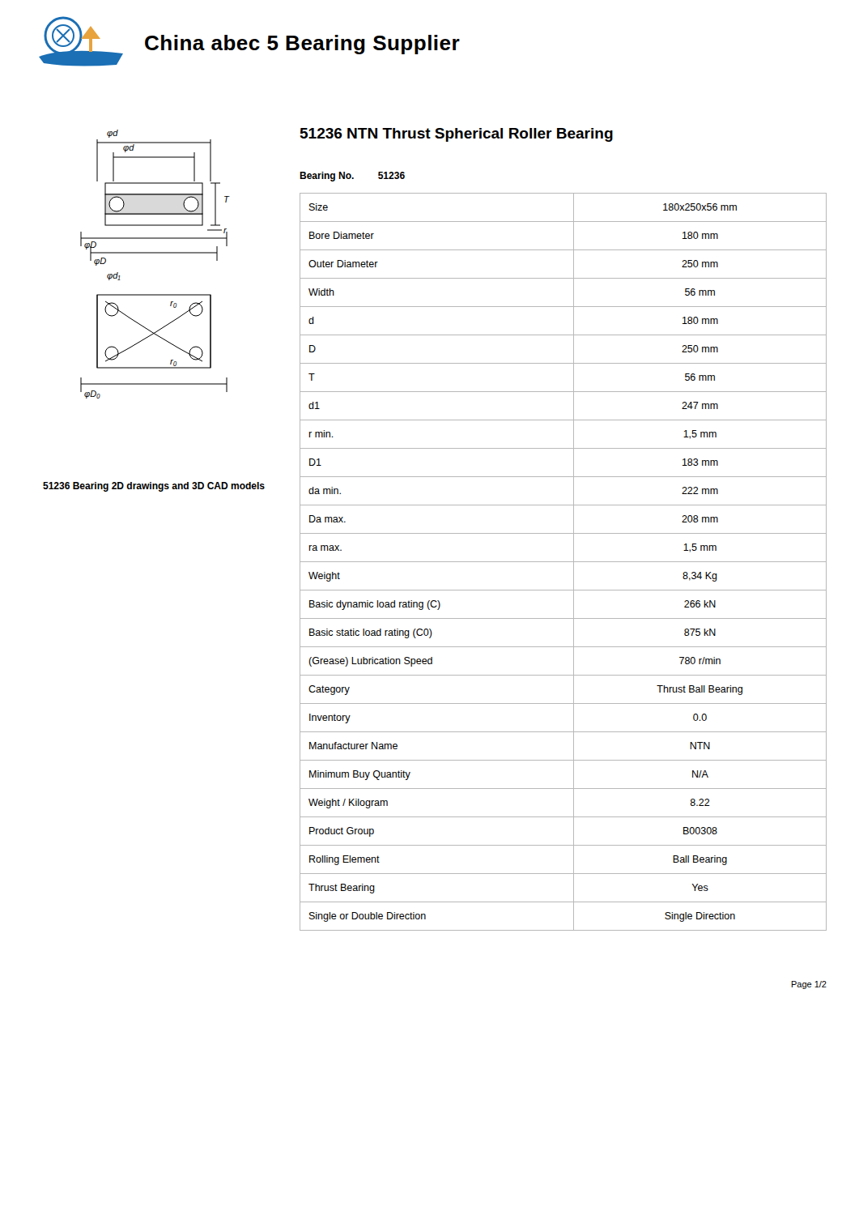China abec 5 Bearing Supplier
φd φd T r φD φD φd₁ r₀ r₀ φD₀
51236 Bearing 2D drawings and 3D CAD models
51236 NTN Thrust Spherical Roller Bearing
Bearing No. 51236
| Size | 180x250x56 mm |
| Bore Diameter | 180 mm |
| Outer Diameter | 250 mm |
| Width | 56 mm |
| d | 180 mm |
| D | 250 mm |
| T | 56 mm |
| d1 | 247 mm |
| r min. | 1,5 mm |
| D1 | 183 mm |
| da min. | 222 mm |
| Da max. | 208 mm |
| ra max. | 1,5 mm |
| Weight | 8,34 Kg |
| Basic dynamic load rating (C) | 266 kN |
| Basic static load rating (C0) | 875 kN |
| (Grease) Lubrication Speed | 780 r/min |
| Category | Thrust Ball Bearing |
| Inventory | 0.0 |
| Manufacturer Name | NTN |
| Minimum Buy Quantity | N/A |
| Weight / Kilogram | 8.22 |
| Product Group | B00308 |
| Rolling Element | Ball Bearing |
| Thrust Bearing | Yes |
| Single or Double Direction | Single Direction |
Page 1/2